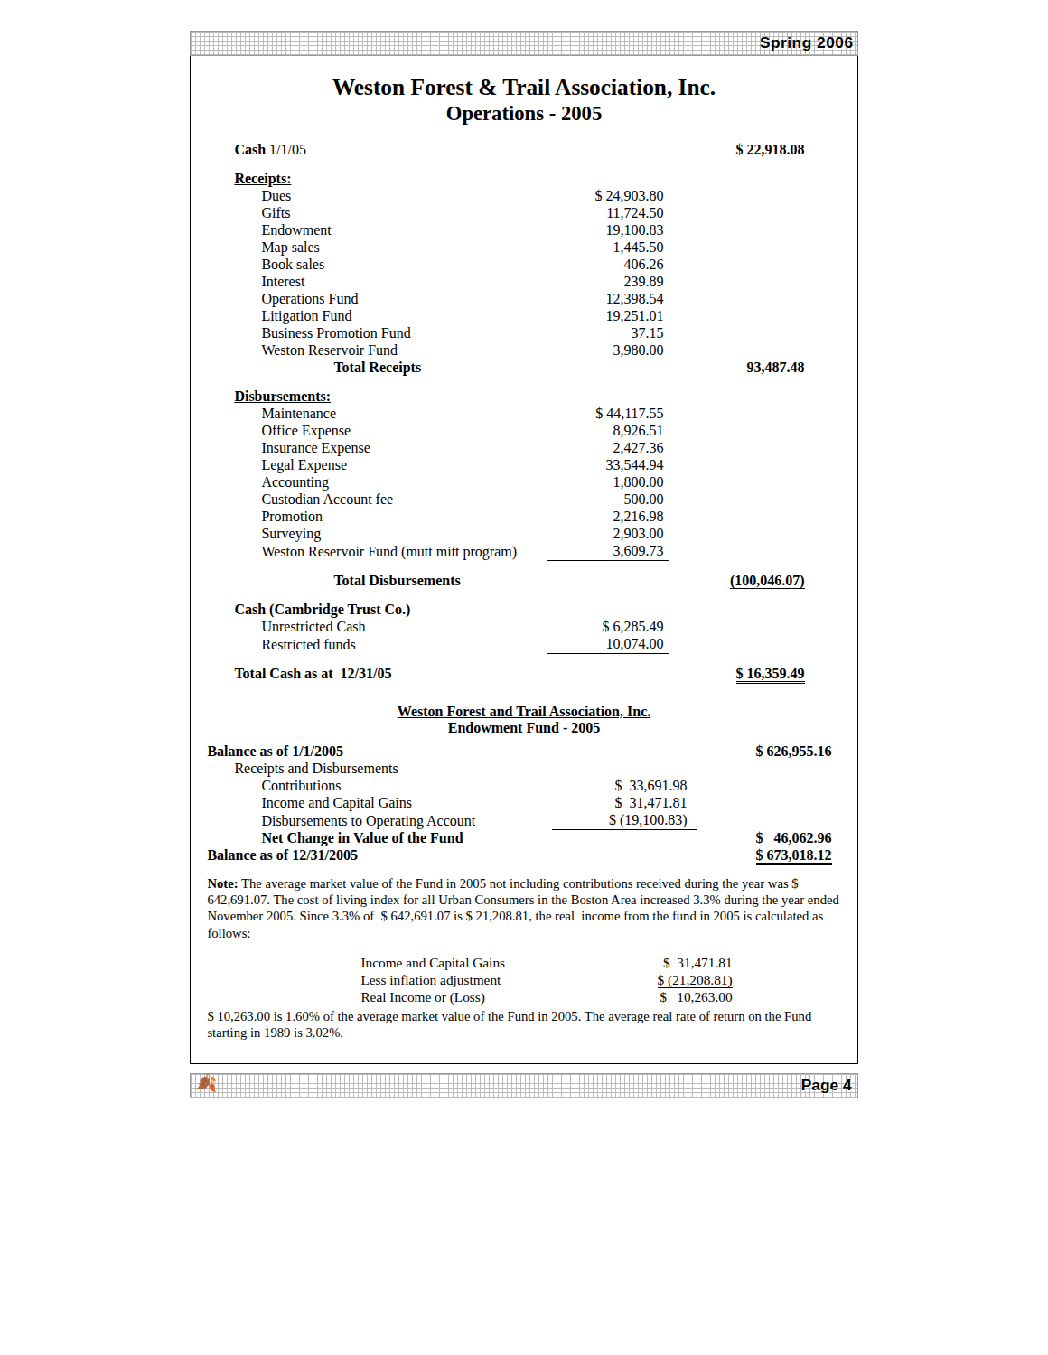Spring 2006
Weston Forest & Trail Association, Inc.
Operations - 2005
| Cash 1/1/05 | | $ 22,918.08 |
| Receipts: | | |
| Dues | $ 24,903.80 | |
| Gifts | 11,724.50 | |
| Endowment | 19,100.83 | |
| Map sales | 1,445.50 | |
| Book sales | 406.26 | |
| Interest | 239.89 | |
| Operations Fund | 12,398.54 | |
| Litigation Fund | 19,251.01 | |
| Business Promotion Fund | 37.15 | |
| Weston Reservoir Fund | 3,980.00 | |
| Total Receipts | | 93,487.48 |
| Disbursements: | | |
| Maintenance | $ 44,117.55 | |
| Office Expense | 8,926.51 | |
| Insurance Expense | 2,427.36 | |
| Legal Expense | 33,544.94 | |
| Accounting | 1,800.00 | |
| Custodian Account fee | 500.00 | |
| Promotion | 2,216.98 | |
| Surveying | 2,903.00 | |
| Weston Reservoir Fund (mutt mitt program) | 3,609.73 | |
| Total Disbursements | | (100,046.07) |
| Cash (Cambridge Trust Co.) | | |
| Unrestricted Cash | $ 6,285.49 | |
| Restricted funds | 10,074.00 | |
| Total Cash as at 12/31/05 | | $ 16,359.49 |
Weston Forest and Trail Association, Inc.
Endowment Fund - 2005
| Balance as of 1/1/2005 | | $ 626,955.16 |
| Receipts and Disbursements | | |
| Contributions | $ 33,691.98 | |
| Income and Capital Gains | $ 31,471.81 | |
| Disbursements to Operating Account | $ (19,100.83) | |
| Net Change in Value of the Fund | | $ 46,062.96 |
| Balance as of 12/31/2005 | | $ 673,018.12 |
Note: The average market value of the Fund in 2005 not including contributions received during the year was $ 642,691.07. The cost of living index for all Urban Consumers in the Boston Area increased 3.3% during the year ended November 2005. Since 3.3% of $ 642,691.07 is $ 21,208.81, the real income from the fund in 2005 is calculated as follows:
| Income and Capital Gains | $ 31,471.81 |
| Less inflation adjustment | $ (21,208.81) |
| Real Income or (Loss) | $ 10,263.00 |
$ 10,263.00 is 1.60% of the average market value of the Fund in 2005. The average real rate of return on the Fund starting in 1989 is 3.02%.
🍂 Page 4